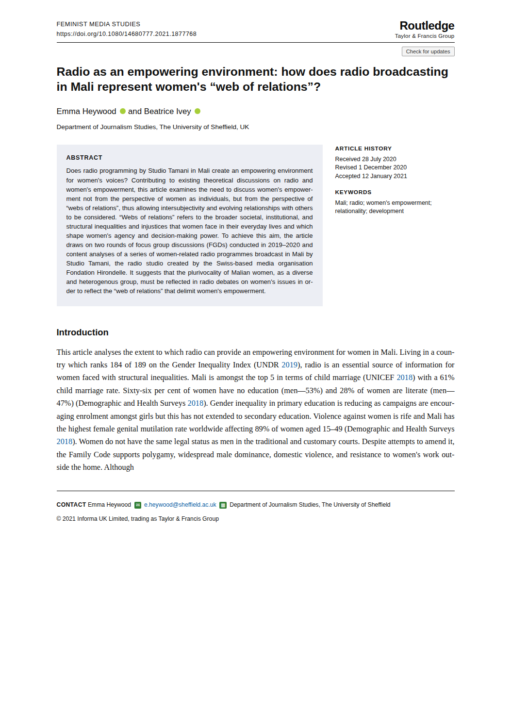Feminist Media Studies
https://doi.org/10.1080/14680777.2021.1877768
Routledge
Taylor & Francis Group
Check for updates
Radio as an empowering environment: how does radio broadcasting in Mali represent women's “web of relations”?
Emma Heywood and Beatrice Ivey
Department of Journalism Studies, The University of Sheffield, UK
Abstract
Does radio programming by Studio Tamani in Mali create an empowering environment for women's voices? Contributing to existing theoretical discussions on radio and women's empowerment, this article examines the need to discuss women's empowerment not from the perspective of women as individuals, but from the perspective of “webs of relations”, thus allowing intersubjectivity and evolving relationships with others to be considered. “Webs of relations” refers to the broader societal, institutional, and structural inequalities and injustices that women face in their everyday lives and which shape women's agency and decision-making power. To achieve this aim, the article draws on two rounds of focus group discussions (FGDs) conducted in 2019–2020 and content analyses of a series of women-related radio programmes broadcast in Mali by Studio Tamani, the radio studio created by the Swiss-based media organisation Fondation Hirondelle. It suggests that the plurivocality of Malian women, as a diverse and heterogenous group, must be reflected in radio debates on women's issues in order to reflect the “web of relations” that delimit women's empowerment.
Article History
Received 28 July 2020
Revised 1 December 2020
Accepted 12 January 2021
Keywords
Mali; radio; women's empowerment; relationality; development
Introduction
This article analyses the extent to which radio can provide an empowering environment for women in Mali. Living in a country which ranks 184 of 189 on the Gender Inequality Index (UNDR 2019), radio is an essential source of information for women faced with structural inequalities. Mali is amongst the top 5 in terms of child marriage (UNICEF 2018) with a 61% child marriage rate. Sixty-six per cent of women have no education (men—53%) and 28% of women are literate (men—47%) (Demographic and Health Surveys 2018). Gender inequality in primary education is reducing as campaigns are encouraging enrolment amongst girls but this has not extended to secondary education. Violence against women is rife and Mali has the highest female genital mutilation rate worldwide affecting 89% of women aged 15–49 (Demographic and Health Surveys 2018). Women do not have the same legal status as men in the traditional and customary courts. Despite attempts to amend it, the Family Code supports polygamy, widespread male dominance, domestic violence, and resistance to women's work outside the home. Although
CONTACT Emma Heywood ✉ e.heywood@sheffield.ac.uk ▦ Department of Journalism Studies, The University of Sheffield
© 2021 Informa UK Limited, trading as Taylor & Francis Group